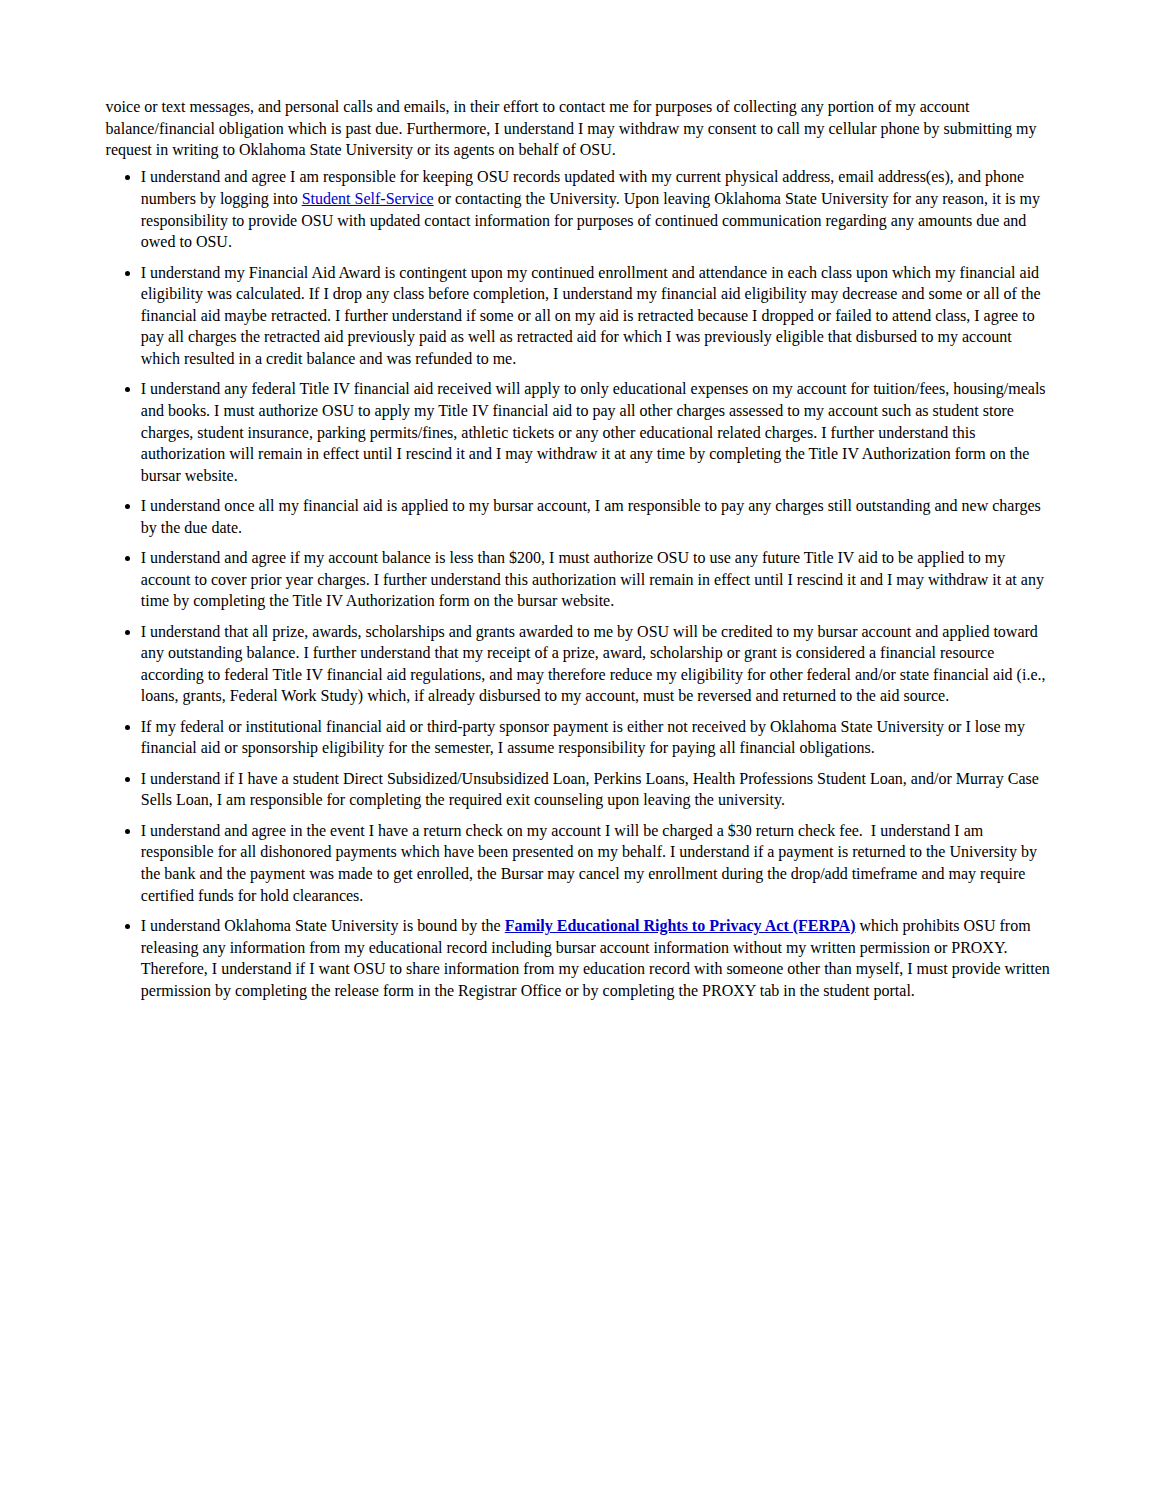voice or text messages, and personal calls and emails, in their effort to contact me for purposes of collecting any portion of my account balance/financial obligation which is past due. Furthermore, I understand I may withdraw my consent to call my cellular phone by submitting my request in writing to Oklahoma State University or its agents on behalf of OSU.
I understand and agree I am responsible for keeping OSU records updated with my current physical address, email address(es), and phone numbers by logging into Student Self-Service or contacting the University. Upon leaving Oklahoma State University for any reason, it is my responsibility to provide OSU with updated contact information for purposes of continued communication regarding any amounts due and owed to OSU.
I understand my Financial Aid Award is contingent upon my continued enrollment and attendance in each class upon which my financial aid eligibility was calculated. If I drop any class before completion, I understand my financial aid eligibility may decrease and some or all of the financial aid maybe retracted. I further understand if some or all on my aid is retracted because I dropped or failed to attend class, I agree to pay all charges the retracted aid previously paid as well as retracted aid for which I was previously eligible that disbursed to my account which resulted in a credit balance and was refunded to me.
I understand any federal Title IV financial aid received will apply to only educational expenses on my account for tuition/fees, housing/meals and books. I must authorize OSU to apply my Title IV financial aid to pay all other charges assessed to my account such as student store charges, student insurance, parking permits/fines, athletic tickets or any other educational related charges. I further understand this authorization will remain in effect until I rescind it and I may withdraw it at any time by completing the Title IV Authorization form on the bursar website.
I understand once all my financial aid is applied to my bursar account, I am responsible to pay any charges still outstanding and new charges by the due date.
I understand and agree if my account balance is less than $200, I must authorize OSU to use any future Title IV aid to be applied to my account to cover prior year charges. I further understand this authorization will remain in effect until I rescind it and I may withdraw it at any time by completing the Title IV Authorization form on the bursar website.
I understand that all prize, awards, scholarships and grants awarded to me by OSU will be credited to my bursar account and applied toward any outstanding balance. I further understand that my receipt of a prize, award, scholarship or grant is considered a financial resource according to federal Title IV financial aid regulations, and may therefore reduce my eligibility for other federal and/or state financial aid (i.e., loans, grants, Federal Work Study) which, if already disbursed to my account, must be reversed and returned to the aid source.
If my federal or institutional financial aid or third-party sponsor payment is either not received by Oklahoma State University or I lose my financial aid or sponsorship eligibility for the semester, I assume responsibility for paying all financial obligations.
I understand if I have a student Direct Subsidized/Unsubsidized Loan, Perkins Loans, Health Professions Student Loan, and/or Murray Case Sells Loan, I am responsible for completing the required exit counseling upon leaving the university.
I understand and agree in the event I have a return check on my account I will be charged a $30 return check fee. I understand I am responsible for all dishonored payments which have been presented on my behalf. I understand if a payment is returned to the University by the bank and the payment was made to get enrolled, the Bursar may cancel my enrollment during the drop/add timeframe and may require certified funds for hold clearances.
I understand Oklahoma State University is bound by the Family Educational Rights to Privacy Act (FERPA) which prohibits OSU from releasing any information from my educational record including bursar account information without my written permission or PROXY. Therefore, I understand if I want OSU to share information from my education record with someone other than myself, I must provide written permission by completing the release form in the Registrar Office or by completing the PROXY tab in the student portal.